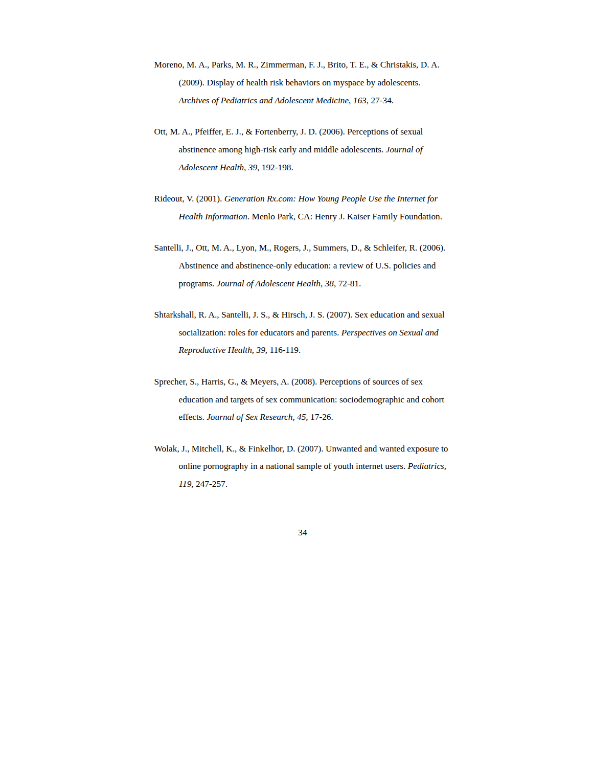Moreno, M. A., Parks, M. R., Zimmerman, F. J., Brito, T. E., & Christakis, D. A. (2009). Display of health risk behaviors on myspace by adolescents. Archives of Pediatrics and Adolescent Medicine, 163, 27-34.
Ott, M. A., Pfeiffer, E. J., & Fortenberry, J. D. (2006). Perceptions of sexual abstinence among high-risk early and middle adolescents. Journal of Adolescent Health, 39, 192-198.
Rideout, V. (2001). Generation Rx.com: How Young People Use the Internet for Health Information. Menlo Park, CA: Henry J. Kaiser Family Foundation.
Santelli, J., Ott, M. A., Lyon, M., Rogers, J., Summers, D., & Schleifer, R. (2006). Abstinence and abstinence-only education: a review of U.S. policies and programs. Journal of Adolescent Health, 38, 72-81.
Shtarkshall, R. A., Santelli, J. S., & Hirsch, J. S. (2007). Sex education and sexual socialization: roles for educators and parents. Perspectives on Sexual and Reproductive Health, 39, 116-119.
Sprecher, S., Harris, G., & Meyers, A. (2008). Perceptions of sources of sex education and targets of sex communication: sociodemographic and cohort effects. Journal of Sex Research, 45, 17-26.
Wolak, J., Mitchell, K., & Finkelhor, D. (2007). Unwanted and wanted exposure to online pornography in a national sample of youth internet users. Pediatrics, 119, 247-257.
34